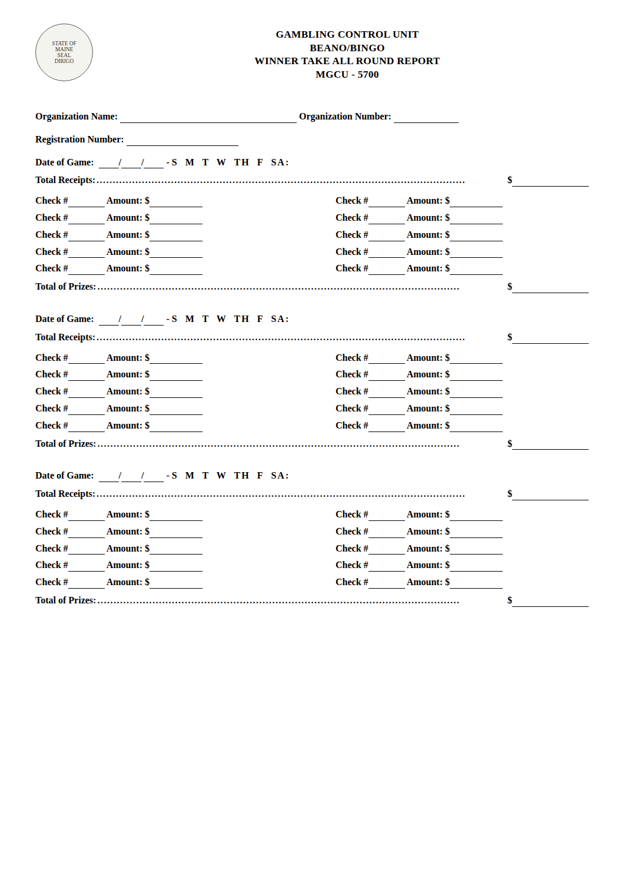STATE OF
MAINE
SEAL
DIRIGO
GAMBLING CONTROL UNIT
BEANO/BINGO
WINNER TAKE ALL ROUND REPORT
MGCU - 5700
Organization Name: Organization Number:
Registration Number:
Date of Game: / / - S M T W TH F SA:
Total Receipts: .................................................................................................................. $
| Check # Amount: $ | Check # Amount: $ |
| Check # Amount: $ | Check # Amount: $ |
| Check # Amount: $ | Check # Amount: $ |
| Check # Amount: $ | Check # Amount: $ |
| Check # Amount: $ | Check # Amount: $ |
Total of Prizes: ................................................................................................................ $
Date of Game: / / - S M T W TH F SA:
Total Receipts: .................................................................................................................. $
| Check # Amount: $ | Check # Amount: $ |
| Check # Amount: $ | Check # Amount: $ |
| Check # Amount: $ | Check # Amount: $ |
| Check # Amount: $ | Check # Amount: $ |
| Check # Amount: $ | Check # Amount: $ |
Total of Prizes: ................................................................................................................ $
Date of Game: / / - S M T W TH F SA:
Total Receipts: .................................................................................................................. $
| Check # Amount: $ | Check # Amount: $ |
| Check # Amount: $ | Check # Amount: $ |
| Check # Amount: $ | Check # Amount: $ |
| Check # Amount: $ | Check # Amount: $ |
| Check # Amount: $ | Check # Amount: $ |
Total of Prizes: ................................................................................................................ $